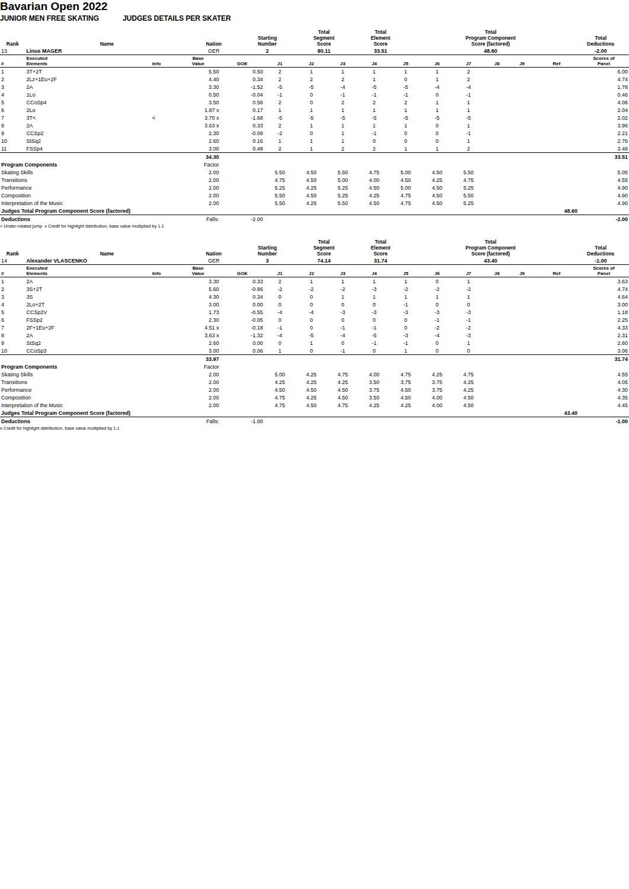Bavarian Open 2022
JUNIOR MEN FREE SKATING JUDGES DETAILS PER SKATER
| Rank | Name | Nation | Starting Number | Total Segment Score | Total Element Score | Total Program Component Score (factored) | Total Deductions |
| --- | --- | --- | --- | --- | --- | --- | --- |
| 13 | Linus MAGER | GER | 2 | 80.11 | 33.51 | 48.60 | -2.00 |
| # | Executed Elements | Info | Base Value | GOE | J1 | J2 | J3 | J4 | J5 | J6 | J7 | J8 | J9 | Ref | Scores of Panel |
| --- | --- | --- | --- | --- | --- | --- | --- | --- | --- | --- | --- | --- | --- | --- | --- |
| 1 | 3T+2T | | 5.50 | 0.50 | 2 | 1 | 1 | 1 | 1 | 1 | 2 | | | | 6.00 |
| 2 | 2Lz+1Eu+2F | | 4.40 | 0.34 | 2 | 2 | 2 | 1 | 0 | 1 | 2 | | | | 4.74 |
| 3 | 2A | | 3.30 | -1.52 | -5 | -5 | -4 | -5 | -5 | -4 | -4 | | | | 1.78 |
| 4 | 1Lo | | 0.50 | -0.04 | -1 | 0 | -1 | -1 | -1 | 0 | -1 | | | | 0.46 |
| 5 | CCoSp4 | | 3.50 | 0.56 | 2 | 0 | 2 | 2 | 2 | 1 | 1 | | | | 4.06 |
| 6 | 2Lo | | 1.87 x | 0.17 | 1 | 1 | 1 | 1 | 1 | 1 | 1 | | | | 2.04 |
| 7 | 3T< | < | 3.70 x | -1.68 | -5 | -5 | -5 | -5 | -5 | -5 | -5 | | | | 2.02 |
| 8 | 2A | | 3.63 x | 0.33 | 2 | 1 | 1 | 1 | 1 | 0 | 1 | | | | 3.96 |
| 9 | CCSp2 | | 2.30 | -0.09 | -2 | 0 | 1 | -1 | 0 | 0 | -1 | | | | 2.21 |
| 10 | StSq2 | | 2.60 | 0.16 | 1 | 1 | 1 | 0 | 0 | 0 | 1 | | | | 2.76 |
| 11 | FSSp4 | | 3.00 | 0.48 | 2 | 1 | 2 | 2 | 1 | 1 | 2 | | | | 3.48 |
| | | | 34.30 | | | 33.51 |
| Program Components | Factor | |
| Skating Skills | 2.00 | | 5.50 | 4.50 | 5.50 | 4.75 | 5.00 | 4.50 | 5.50 | | | | 5.05 |
| Transitions | 2.00 | | 4.75 | 4.50 | 5.00 | 4.00 | 4.50 | 4.25 | 4.75 | | | | 4.55 |
| Performance | 2.00 | | 5.25 | 4.25 | 5.25 | 4.50 | 5.00 | 4.50 | 5.25 | | | | 4.90 |
| Composition | 2.00 | | 5.50 | 4.50 | 5.25 | 4.25 | 4.75 | 4.50 | 5.50 | | | | 4.90 |
| Interpretation of the Music | 2.00 | | 5.50 | 4.25 | 5.50 | 4.50 | 4.75 | 4.50 | 5.25 | | | | 4.90 |
| Judges Total Program Component Score (factored) | 48.60 |
| Deductions | Falls: | -2.00 | | -2.00 |
< Under-rotated jump x Credit for highlight distribution, base value multiplied by 1.1
| Rank | Name | Nation | Starting Number | Total Segment Score | Total Element Score | Total Program Component Score (factored) | Total Deductions |
| --- | --- | --- | --- | --- | --- | --- | --- |
| 14 | Alexander VLASCENKO | GER | 3 | 74.14 | 31.74 | 43.40 | -1.00 |
| # | Executed Elements | Info | Base Value | GOE | J1 | J2 | J3 | J4 | J5 | J6 | J7 | J8 | J9 | Ref | Scores of Panel |
| --- | --- | --- | --- | --- | --- | --- | --- | --- | --- | --- | --- | --- | --- | --- | --- |
| 1 | 2A | | 3.30 | 0.33 | 2 | 1 | 1 | 1 | 1 | 0 | 1 | | | | 3.63 |
| 2 | 3S+2T | | 5.60 | -0.86 | -2 | -2 | -2 | -3 | -2 | -2 | -2 | | | | 4.74 |
| 3 | 3S | | 4.30 | 0.34 | 0 | 0 | 1 | 1 | 1 | 1 | 1 | | | | 4.64 |
| 4 | 2Lo+2T | | 3.00 | 0.00 | 0 | 0 | 0 | 0 | -1 | 0 | 0 | | | | 3.00 |
| 5 | CCSp2V | | 1.73 | -0.55 | -4 | -4 | -3 | -3 | -3 | -3 | -3 | | | | 1.18 |
| 6 | FSSp2 | | 2.30 | -0.05 | 0 | 0 | 0 | 0 | 0 | -1 | -1 | | | | 2.25 |
| 7 | 2F+1Eu+2F | | 4.51 x | -0.18 | -1 | 0 | -1 | -1 | 0 | -2 | -2 | | | | 4.33 |
| 8 | 2A | | 3.63 x | -1.32 | -4 | -5 | -4 | -5 | -3 | -4 | -3 | | | | 2.31 |
| 9 | StSq2 | | 2.60 | 0.00 | 0 | 1 | 0 | -1 | -1 | 0 | 1 | | | | 2.60 |
| 10 | CCoSp3 | | 3.00 | 0.06 | 1 | 0 | -1 | 0 | 1 | 0 | 0 | | | | 3.06 |
| | | | 33.97 | | | 31.74 |
| Program Components | Factor | |
| Skating Skills | 2.00 | | 5.00 | 4.25 | 4.75 | 4.00 | 4.75 | 4.25 | 4.75 | | | | 4.55 |
| Transitions | 2.00 | | 4.25 | 4.25 | 4.25 | 3.50 | 3.75 | 3.75 | 4.25 | | | | 4.05 |
| Performance | 2.00 | | 4.50 | 4.50 | 4.50 | 3.75 | 4.50 | 3.75 | 4.25 | | | | 4.30 |
| Composition | 2.00 | | 4.75 | 4.25 | 4.50 | 3.50 | 4.50 | 4.00 | 4.50 | | | | 4.35 |
| Interpretation of the Music | 2.00 | | 4.75 | 4.50 | 4.75 | 4.25 | 4.25 | 4.00 | 4.50 | | | | 4.45 |
| Judges Total Program Component Score (factored) | 43.40 |
| Deductions | Falls: | -1.00 | | -1.00 |
x Credit for highlight distribution, base value multiplied by 1.1